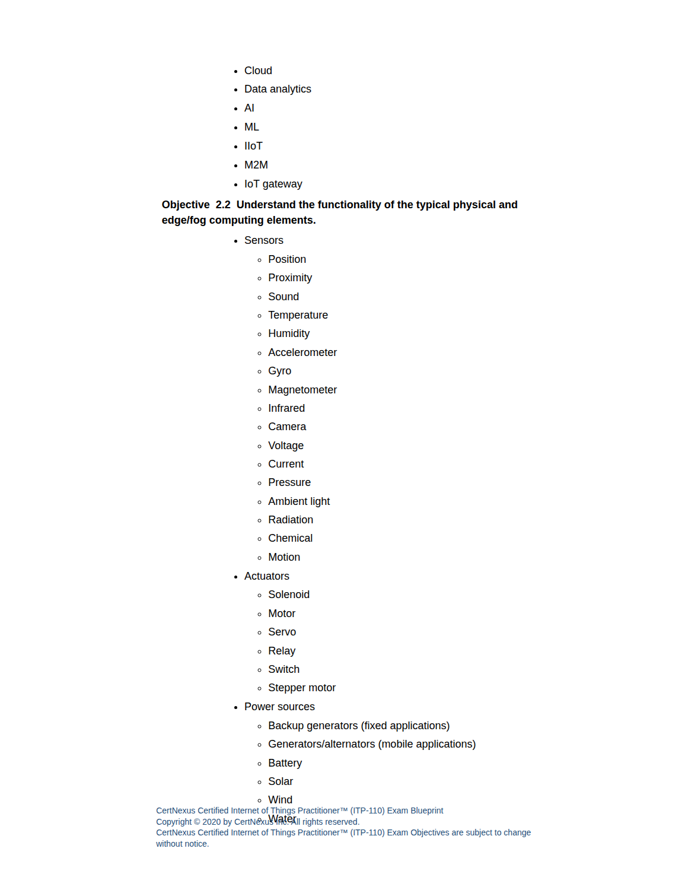Cloud
Data analytics
AI
ML
IIoT
M2M
IoT gateway
Objective 2.2 Understand the functionality of the typical physical and edge/fog computing elements.
Sensors
Position
Proximity
Sound
Temperature
Humidity
Accelerometer
Gyro
Magnetometer
Infrared
Camera
Voltage
Current
Pressure
Ambient light
Radiation
Chemical
Motion
Actuators
Solenoid
Motor
Servo
Relay
Switch
Stepper motor
Power sources
Backup generators (fixed applications)
Generators/alternators (mobile applications)
Battery
Solar
Wind
Water
CertNexus Certified Internet of Things Practitioner™ (ITP-110) Exam Blueprint
Copyright © 2020 by CertNexus Inc. All rights reserved.
CertNexus Certified Internet of Things Practitioner™ (ITP-110) Exam Objectives are subject to change without notice.